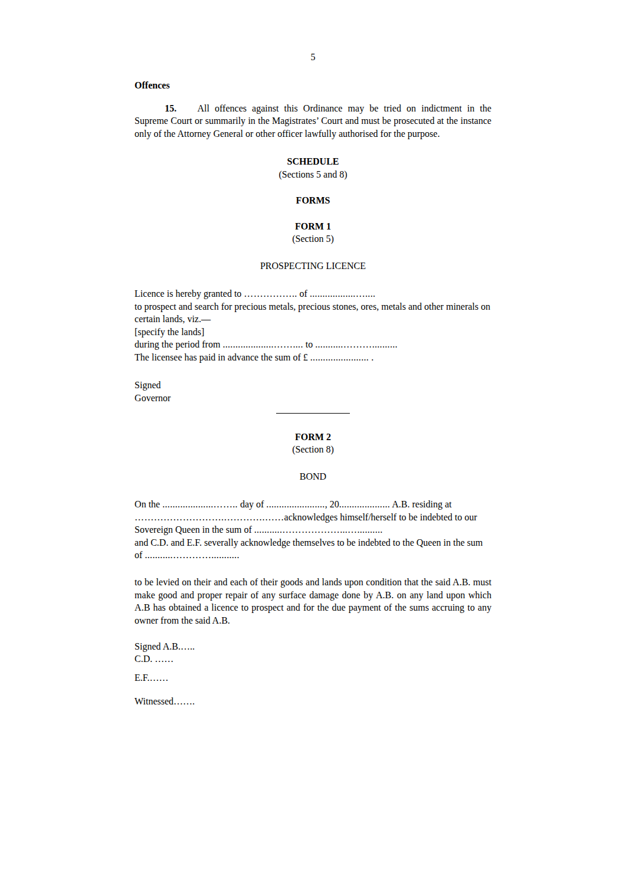5
Offences
15. All offences against this Ordinance may be tried on indictment in the Supreme Court or summarily in the Magistrates’ Court and must be prosecuted at the instance only of the Attorney General or other officer lawfully authorised for the purpose.
SCHEDULE
(Sections 5 and 8)
FORMS
FORM 1
(Section 5)
PROSPECTING LICENCE
Licence is hereby granted to …………….. of ..................…....
to prospect and search for precious metals, precious stones, ores, metals and other minerals on certain lands, viz.—
[specify the lands]
during the period from ....................…….... to ...........………..........
The licensee has paid in advance the sum of £ ....................... .
Signed
Governor
FORM 2
(Section 8)
BOND
On the ....................…….. day of ......................., 20.................... A.B. residing at
……………………….………….……acknowledges himself/herself to be indebted to our
Sovereign Queen in the sum of ...........………………...…..........
and C.D. and E.F. severally acknowledge themselves to be indebted to the Queen in the sum of ...........…………...........
to be levied on their and each of their goods and lands upon condition that the said A.B. must make good and proper repair of any surface damage done by A.B. on any land upon which A.B has obtained a licence to prospect and for the due payment of the sums accruing to any owner from the said A.B.
Signed A.B.…..
C.D. ……
E.F.……
Witnessed…….